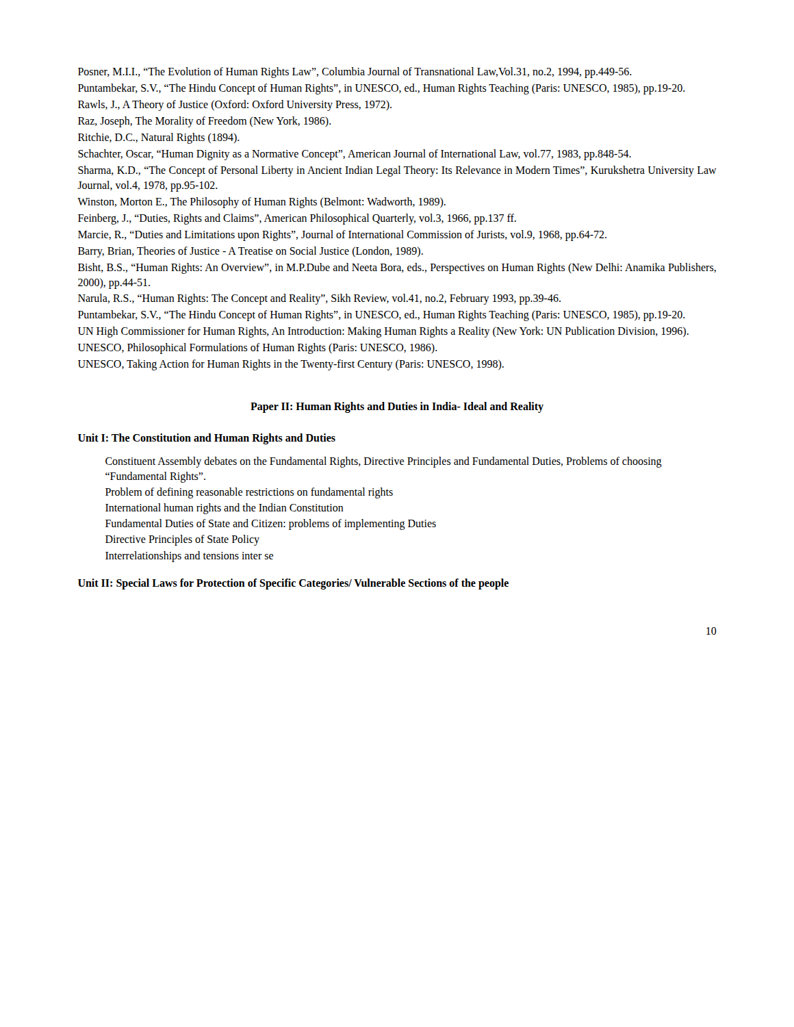Posner, M.I.I., “The Evolution of Human Rights Law”, Columbia Journal of Transnational Law,Vol.31, no.2, 1994, pp.449-56.
Puntambekar, S.V., “The Hindu Concept of Human Rights”, in UNESCO, ed., Human Rights Teaching (Paris: UNESCO, 1985), pp.19-20.
Rawls, J., A Theory of Justice (Oxford: Oxford University Press, 1972).
Raz, Joseph, The Morality of Freedom (New York, 1986).
Ritchie, D.C., Natural Rights (1894).
Schachter, Oscar, “Human Dignity as a Normative Concept”, American Journal of International Law, vol.77, 1983, pp.848-54.
Sharma, K.D., “The Concept of Personal Liberty in Ancient Indian Legal Theory: Its Relevance in Modern Times”, Kurukshetra University Law Journal, vol.4, 1978, pp.95-102.
Winston, Morton E., The Philosophy of Human Rights (Belmont: Wadworth, 1989).
Feinberg, J., “Duties, Rights and Claims”, American Philosophical Quarterly, vol.3, 1966, pp.137 ff.
Marcie, R., “Duties and Limitations upon Rights”, Journal of International Commission of Jurists, vol.9, 1968, pp.64-72.
Barry, Brian, Theories of Justice - A Treatise on Social Justice (London, 1989).
Bisht, B.S., “Human Rights: An Overview”, in M.P.Dube and Neeta Bora, eds., Perspectives on Human Rights (New Delhi: Anamika Publishers, 2000), pp.44-51.
Narula, R.S., “Human Rights: The Concept and Reality”, Sikh Review, vol.41, no.2, February 1993, pp.39-46.
Puntambekar, S.V., “The Hindu Concept of Human Rights”, in UNESCO, ed., Human Rights Teaching (Paris: UNESCO, 1985), pp.19-20.
UN High Commissioner for Human Rights, An Introduction: Making Human Rights a Reality (New York: UN Publication Division, 1996).
UNESCO, Philosophical Formulations of Human Rights (Paris: UNESCO, 1986).
UNESCO, Taking Action for Human Rights in the Twenty-first Century (Paris: UNESCO, 1998).
Paper II: Human Rights and Duties in India- Ideal and Reality
Unit I: The Constitution and Human Rights and Duties
Constituent Assembly debates on the Fundamental Rights, Directive Principles and Fundamental Duties, Problems of choosing “Fundamental Rights”.
Problem of defining reasonable restrictions on fundamental rights
International human rights and the Indian Constitution
Fundamental Duties of State and Citizen: problems of implementing Duties
Directive Principles of State Policy
Interrelationships and tensions inter se
Unit II: Special Laws for Protection of Specific Categories/ Vulnerable Sections of the people
10